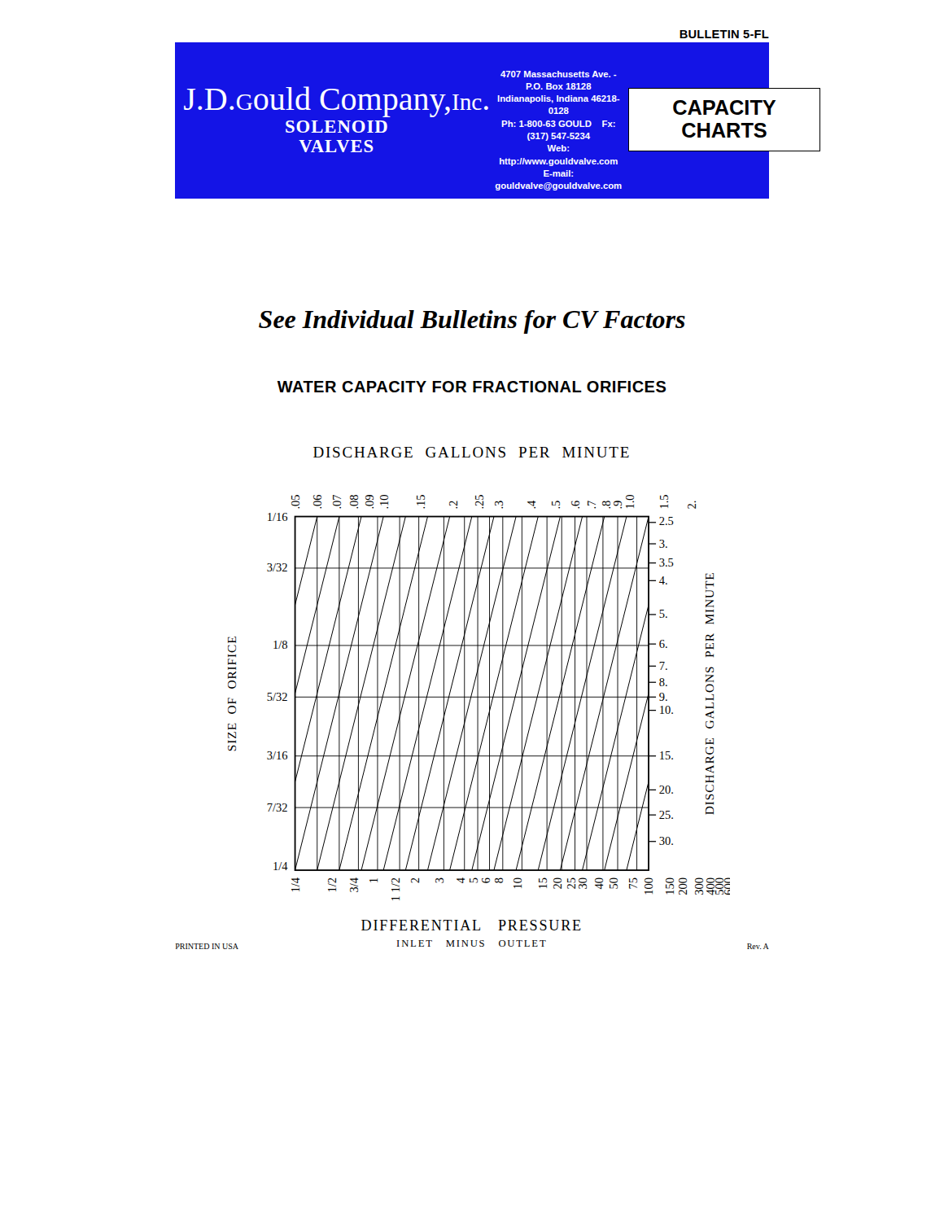BULLETIN 5-FL
J.D.Gould Company,Inc.
SOLENOID
VALVES
4707 Massachusetts Ave. - P.O. Box 18128
Indianapolis, Indiana 46218-0128
Ph: 1-800-63 GOULD Fx: (317) 547-5234
Web: http://www.gouldvalve.com
E-mail: gouldvalve@gouldvalve.com
CAPACITY
CHARTS
See Individual Bulletins for CV Factors
WATER CAPACITY FOR FRACTIONAL ORIFICES
DISCHARGE GALLONS PER MINUTE .05 .06 .07 .08 .09 .10 .15 .2 .25 .3 .4 .5 .6 .7 .8 .9 1.0 1.5 2. SIZE OF ORIFICE 1/16 3/32 1/8 5/32 3/16 7/32 1/4 DISCHARGE GALLONS PER MINUTE 2.5 3. 3.5 4. 5. 6. 7. 8. 9. 10. 15. 20. 25. 30. 1/4 1/2 3/4 1 1 1/2 2 3 4 5 6 8 10 15 20 25 30 40 50 75 100 150 200 300 400 500 600 DIFFERENTIAL PRESSURE INLET MINUS OUTLET
PRINTED IN USA Rev. A